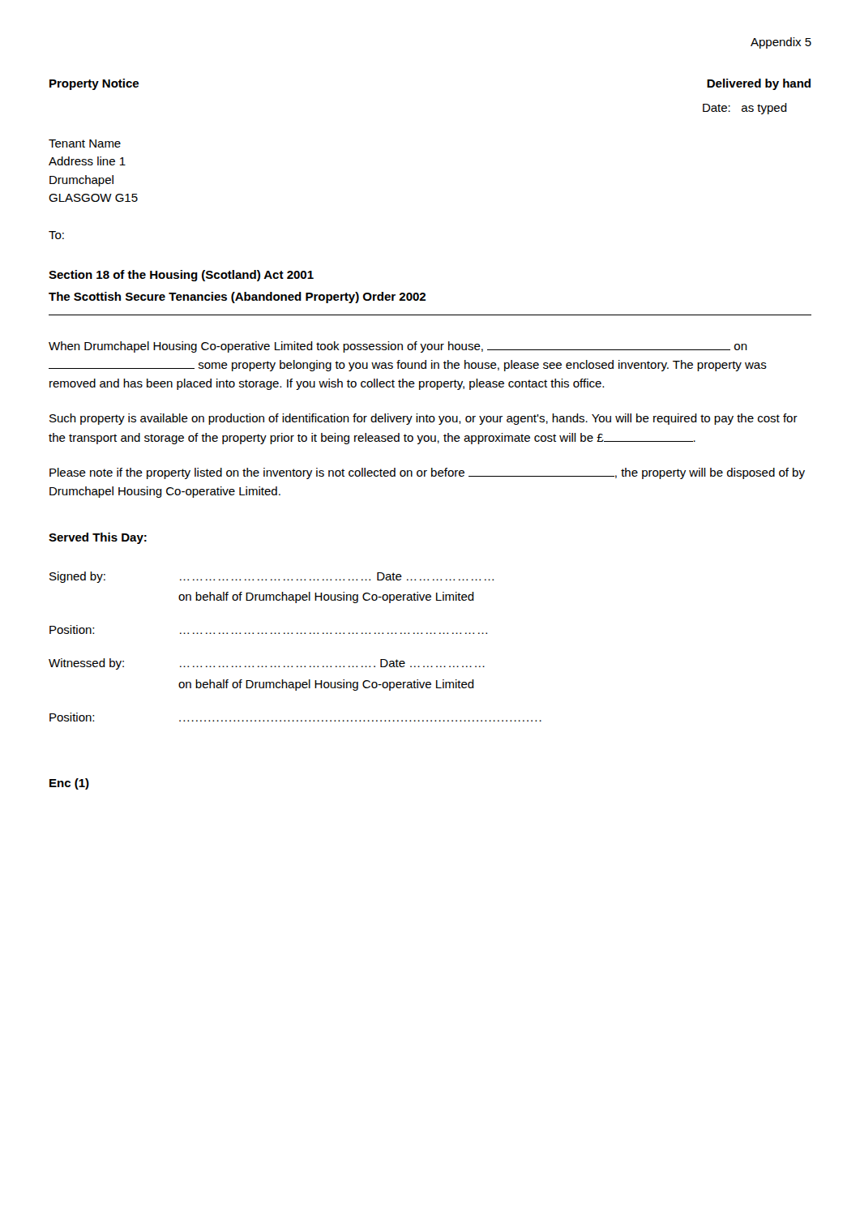Appendix 5
Property Notice Delivered by hand
Date: as typed
Tenant Name
Address line 1
Drumchapel
GLASGOW G15
To:
Section 18 of the Housing (Scotland) Act 2001
The Scottish Secure Tenancies (Abandoned Property) Order 2002
When Drumchapel Housing Co-operative Limited took possession of your house, on some property belonging to you was found in the house, please see enclosed inventory. The property was removed and has been placed into storage. If you wish to collect the property, please contact this office.
Such property is available on production of identification for delivery into you, or your agent's, hands. You will be required to pay the cost for the transport and storage of the property prior to it being released to you, the approximate cost will be £ .
Please note if the property listed on the inventory is not collected on or before , the property will be disposed of by Drumchapel Housing Co-operative Limited.
Served This Day:
| Signed by: | ……………………………………… Date ………………… on behalf of Drumchapel Housing Co-operative Limited |
| Position: | ……………………………………………………………… |
| Witnessed by: | ……………………………………… . Date ……………… on behalf of Drumchapel Housing Co-operative Limited |
| Position: | ....................................................................................... |
Enc (1)